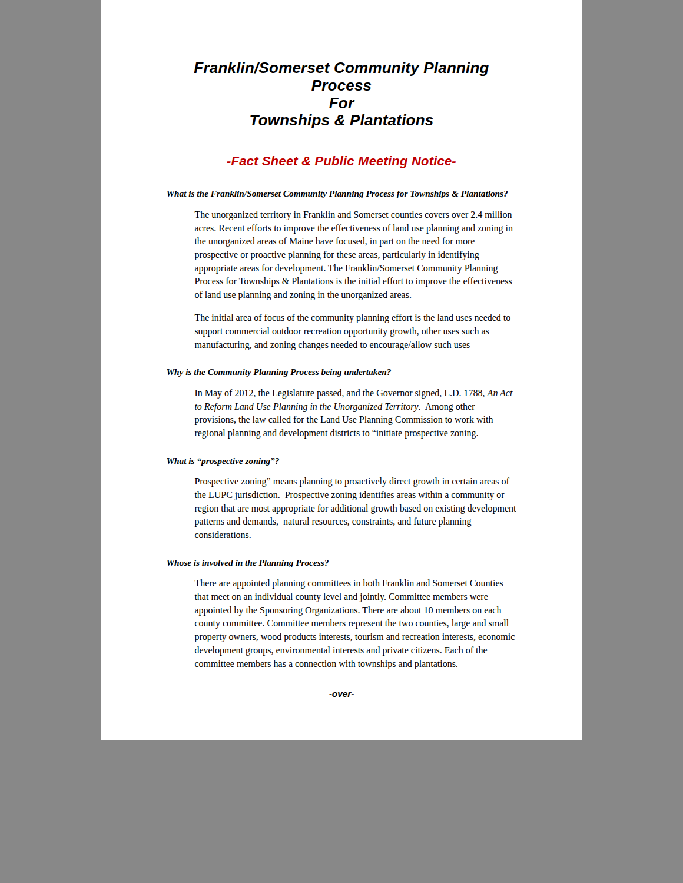Franklin/Somerset Community Planning Process
For
Townships & Plantations
-Fact Sheet & Public Meeting Notice-
What is the Franklin/Somerset Community Planning Process for Townships & Plantations?
The unorganized territory in Franklin and Somerset counties covers over 2.4 million acres. Recent efforts to improve the effectiveness of land use planning and zoning in the unorganized areas of Maine have focused, in part on the need for more prospective or proactive planning for these areas, particularly in identifying appropriate areas for development. The Franklin/Somerset Community Planning Process for Townships & Plantations is the initial effort to improve the effectiveness of land use planning and zoning in the unorganized areas.
The initial area of focus of the community planning effort is the land uses needed to support commercial outdoor recreation opportunity growth, other uses such as manufacturing, and zoning changes needed to encourage/allow such uses
Why is the Community Planning Process being undertaken?
In May of 2012, the Legislature passed, and the Governor signed, L.D. 1788, An Act to Reform Land Use Planning in the Unorganized Territory. Among other provisions, the law called for the Land Use Planning Commission to work with regional planning and development districts to “initiate prospective zoning.
What is “prospective zoning”?
Prospective zoning” means planning to proactively direct growth in certain areas of the LUPC jurisdiction. Prospective zoning identifies areas within a community or region that are most appropriate for additional growth based on existing development patterns and demands, natural resources, constraints, and future planning considerations.
Whose is involved in the Planning Process?
There are appointed planning committees in both Franklin and Somerset Counties that meet on an individual county level and jointly. Committee members were appointed by the Sponsoring Organizations. There are about 10 members on each county committee. Committee members represent the two counties, large and small property owners, wood products interests, tourism and recreation interests, economic development groups, environmental interests and private citizens. Each of the committee members has a connection with townships and plantations.
-over-